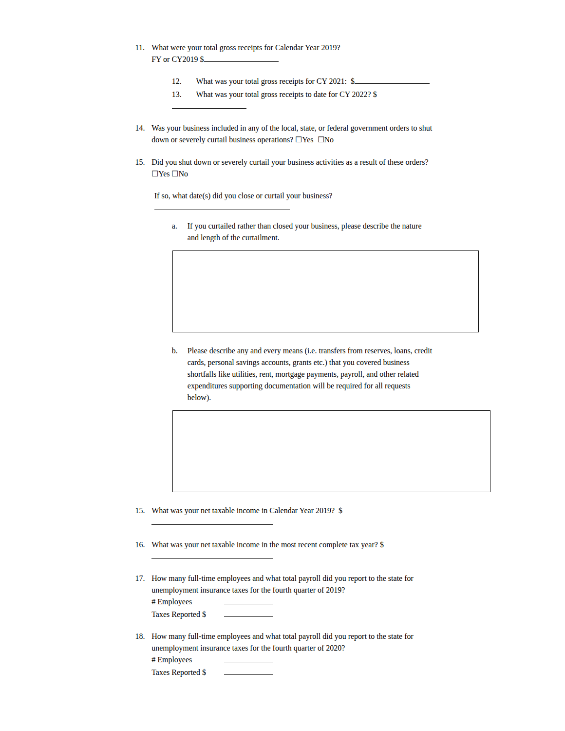11. What were your total gross receipts for Calendar Year 2019?
FY or CY2019 $
12. What was your total gross receipts for CY 2021: $
13. What was your total gross receipts to date for CY 2022? $
14. Was your business included in any of the local, state, or federal government orders to shut down or severely curtail business operations? ☐Yes ☐No
15. Did you shut down or severely curtail your business activities as a result of these orders?
☐Yes ☐No
If so, what date(s) did you close or curtail your business?
a. If you curtailed rather than closed your business, please describe the nature and length of the curtailment.
b. Please describe any and every means (i.e. transfers from reserves, loans, credit cards, personal savings accounts, grants etc.) that you covered business shortfalls like utilities, rent, mortgage payments, payroll, and other related expenditures supporting documentation will be required for all requests below).
15. What was your net taxable income in Calendar Year 2019? $
16. What was your net taxable income in the most recent complete tax year? $
17. How many full-time employees and what total payroll did you report to the state for unemployment insurance taxes for the fourth quarter of 2019?
# Employees
Taxes Reported $
18. How many full-time employees and what total payroll did you report to the state for unemployment insurance taxes for the fourth quarter of 2020?
# Employees
Taxes Reported $